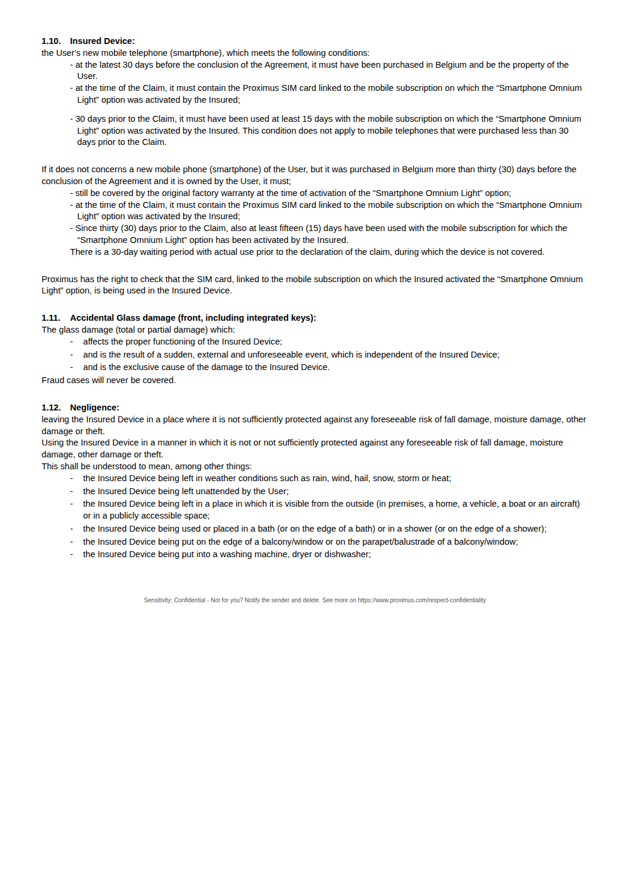1.10. Insured Device:
the User's new mobile telephone (smartphone), which meets the following conditions:
- at the latest 30 days before the conclusion of the Agreement, it must have been purchased in Belgium and be the property of the User.
- at the time of the Claim, it must contain the Proximus SIM card linked to the mobile subscription on which the “Smartphone Omnium Light” option was activated by the Insured;
- 30 days prior to the Claim, it must have been used at least 15 days with the mobile subscription on which the “Smartphone Omnium Light” option was activated by the Insured. This condition does not apply to mobile telephones that were purchased less than 30 days prior to the Claim.
If it does not concerns a new mobile phone (smartphone) of the User, but it was purchased in Belgium more than thirty (30) days before the conclusion of the Agreement and it is owned by the User, it must;
- still be covered by the original factory warranty at the time of activation of the “Smartphone Omnium Light” option;
- at the time of the Claim, it must contain the Proximus SIM card linked to the mobile subscription on which the “Smartphone Omnium Light” option was activated by the Insured;
- Since thirty (30) days prior to the Claim, also at least fifteen (15) days have been used with the mobile subscription for which the “Smartphone Omnium Light” option has been activated by the Insured.
There is a 30-day waiting period with actual use prior to the declaration of the claim, during which the device is not covered.
Proximus has the right to check that the SIM card, linked to the mobile subscription on which the Insured activated the “Smartphone Omnium Light” option, is being used in the Insured Device.
1.11. Accidental Glass damage (front, including integrated keys):
The glass damage (total or partial damage) which:
affects the proper functioning of the Insured Device;
and is the result of a sudden, external and unforeseeable event, which is independent of the Insured Device;
and is the exclusive cause of the damage to the Insured Device.
Fraud cases will never be covered.
1.12. Negligence:
leaving the Insured Device in a place where it is not sufficiently protected against any foreseeable risk of fall damage, moisture damage, other damage or theft.
Using the Insured Device in a manner in which it is not or not sufficiently protected against any foreseeable risk of fall damage, moisture damage, other damage or theft.
This shall be understood to mean, among other things:
the Insured Device being left in weather conditions such as rain, wind, hail, snow, storm or heat;
the Insured Device being left unattended by the User;
the Insured Device being left in a place in which it is visible from the outside (in premises, a home, a vehicle, a boat or an aircraft) or in a publicly accessible space;
the Insured Device being used or placed in a bath (or on the edge of a bath) or in a shower (or on the edge of a shower);
the Insured Device being put on the edge of a balcony/window or on the parapet/balustrade of a balcony/window;
the Insured Device being put into a washing machine, dryer or dishwasher;
Sensitivity: Confidential - Not for you? Notify the sender and delete. See more on https://www.proximus.com/respect-confidentiality